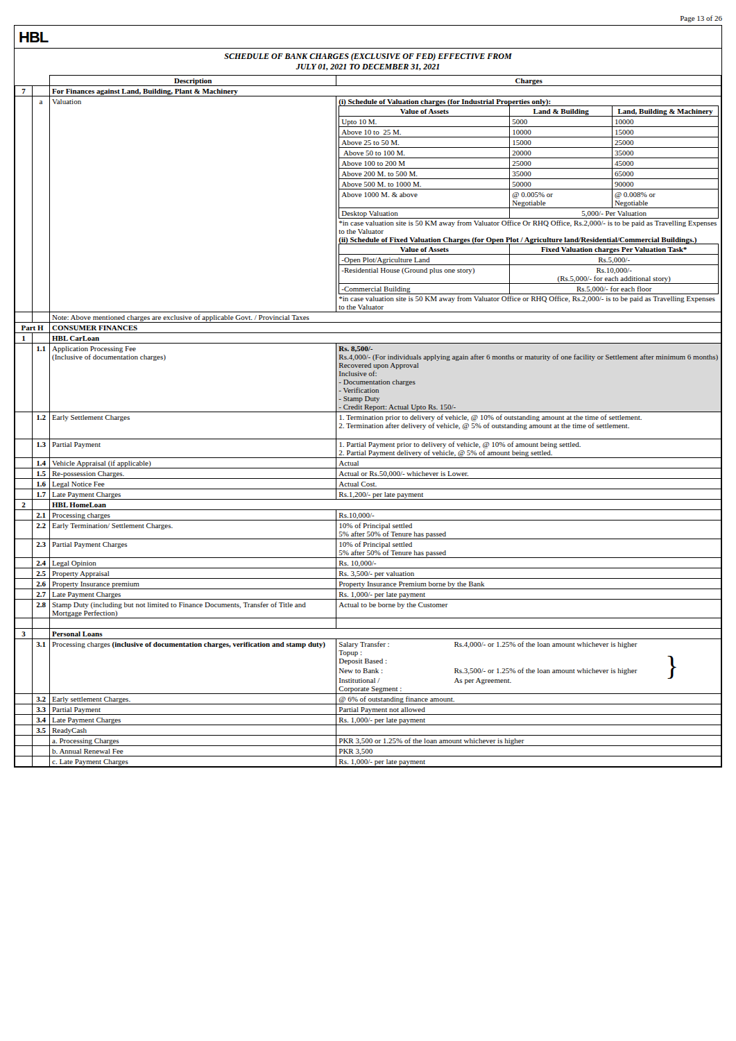Page 13 of 26
HBL
SCHEDULE OF BANK CHARGES (EXCLUSIVE OF FED) EFFECTIVE FROM
JULY 01, 2021 TO DECEMBER 31, 2021
| | | Description | Charges |
| 7 | | For Finances against Land, Building, Plant & Machinery |
| | a | Valuation | (i) Schedule of Valuation charges (for Industrial Properties only): / Value of Assets / Land & Building / Land, Building & Machinery / / Upto 10 M. / 5000 / 10000 / / Above 10 to 25 M. / 10000 / 15000 / / Above 25 to 50 M. / 15000 / 25000 / / Above 50 to 100 M. / 20000 / 35000 / / Above 100 to 200 M / 25000 / 45000 / / Above 200 M. to 500 M. / 35000 / 65000 / / Above 500 M. to 1000 M. / 50000 / 90000 / / Above 1000 M. & above / @ 0.005% or Negotiable / @ 0.008% or Negotiable / / Desktop Valuation / 5,000/- Per Valuation / *in case valuation site is 50 KM away from Valuator Office Or RHQ Office, Rs.2,000/- is to be paid as Travelling Expenses to the Valuator (ii) Schedule of Fixed Valuation Charges (for Open Plot / Agriculture land/Residential/Commercial Buildings.) / Value of Assets / Fixed Valuation charges Per Valuation Task* / / -Open Plot/Agriculture Land / Rs.5,000/- / / -Residential House (Ground plus one story) / Rs.10,000/- (Rs.5,000/- for each additional story) / / -Commercial Building / Rs.5,000/- for each floor / *in case valuation site is 50 KM away from Valuator Office or RHQ Office, Rs.2,000/- is to be paid as Travelling Expenses to the Valuator |
| | | Note: Above mentioned charges are exclusive of applicable Govt. / Provincial Taxes |
| Part H | CONSUMER FINANCES |
| 1 | | HBL CarLoan |
| | 1.1 | Application Processing Fee (Inclusive of documentation charges) | Rs. 8,500/- Rs.4,000/- (For individuals applying again after 6 months or maturity of one facility or Settlement after minimum 6 months) Recovered upon Approval Inclusive of: - Documentation charges - Verification - Stamp Duty - Credit Report: Actual Upto Rs. 150/- |
| | 1.2 | Early Settlement Charges | 1. Termination prior to delivery of vehicle, @ 10% of outstanding amount at the time of settlement. 2. Termination after delivery of vehicle, @ 5% of outstanding amount at the time of settlement. |
| | 1.3 | Partial Payment | 1. Partial Payment prior to delivery of vehicle, @ 10% of amount being settled. 2. Partial Payment delivery of vehicle, @ 5% of amount being settled. |
| | 1.4 | Vehicle Appraisal (if applicable) | Actual |
| | 1.5 | Re-possession Charges. | Actual or Rs.50,000/- whichever is Lower. |
| | 1.6 | Legal Notice Fee | Actual Cost. |
| | 1.7 | Late Payment Charges | Rs.1,200/- per late payment |
| 2 | | HBL HomeLoan |
| | 2.1 | Processing charges | Rs.10,000/- |
| | 2.2 | Early Termination/ Settlement Charges. | 10% of Principal settled 5% after 50% of Tenure has passed |
| | 2.3 | Partial Payment Charges | 10% of Principal settled 5% after 50% of Tenure has passed |
| | 2.4 | Legal Opinion | Rs. 10,000/- |
| | 2.5 | Property Appraisal | Rs. 3,500/- per valuation |
| | 2.6 | Property Insurance premium | Property Insurance Premium borne by the Bank |
| | 2.7 | Late Payment Charges | Rs. 1,000/- per late payment |
| | 2.8 | Stamp Duty (including but not limited to Finance Documents, Transfer of Title and Mortgage Perfection) | Actual to be borne by the Customer |
| 3 | | Personal Loans |
| | 3.1 | Processing charges (inclusive of documentation charges, verification and stamp duty) | / Salary Transfer : Topup : Deposit Based : / Rs.4,000/- or 1.25% of the loan amount whichever is higher / } / / New to Bank : / Rs.3,500/- or 1.25% of the loan amount whichever is higher / / Institutional / Corporate Segment : / As per Agreement. / |
| | 3.2 | Early settlement Charges. | @ 6% of outstanding finance amount. |
| | 3.3 | Partial Payment | Partial Payment not allowed |
| | 3.4 | Late Payment Charges | Rs. 1,000/- per late payment |
| | 3.5 | ReadyCash | |
| | | a. Processing Charges | PKR 3,500 or 1.25% of the loan amount whichever is higher |
| | | b. Annual Renewal Fee | PKR 3,500 |
| | | c. Late Payment Charges | Rs. 1,000/- per late payment |